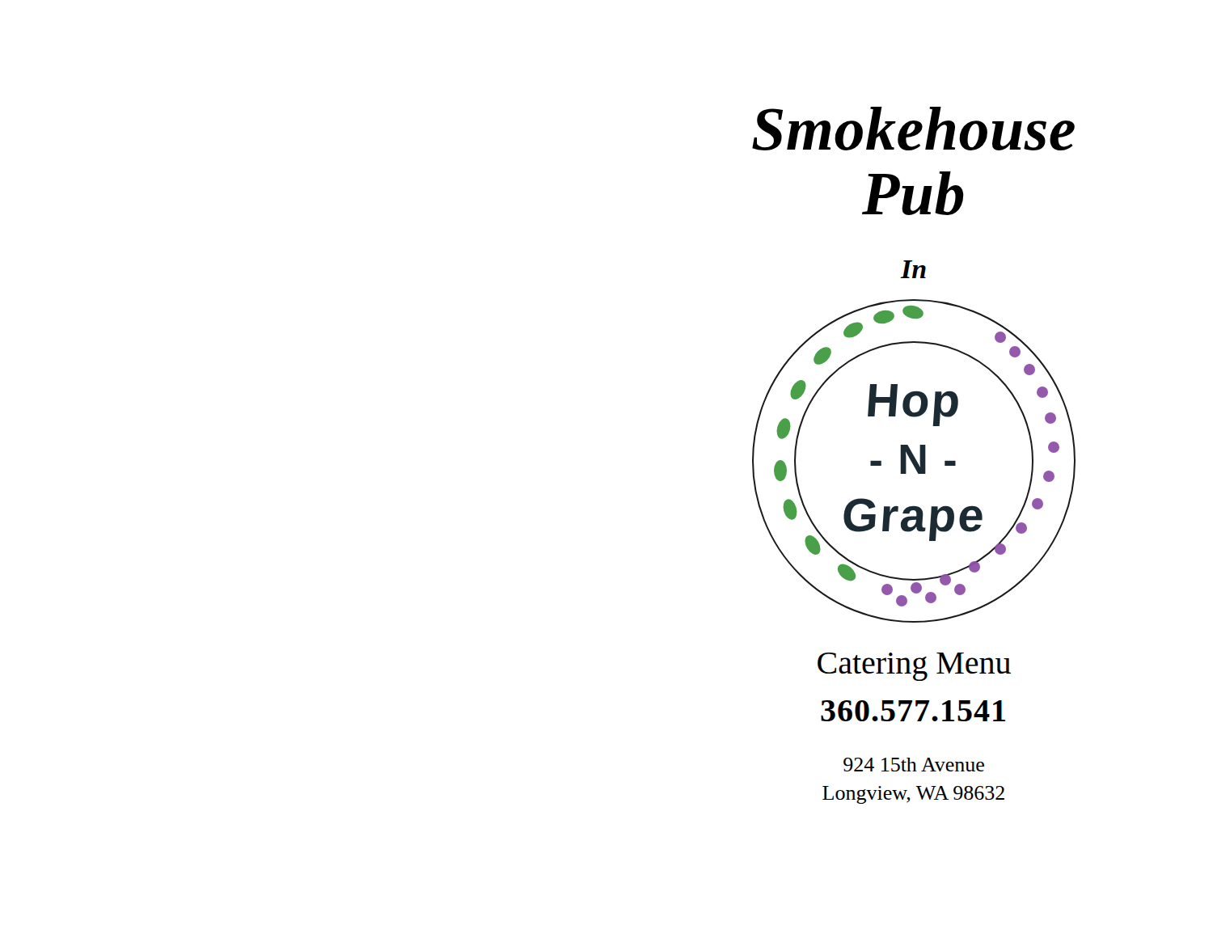Smokehouse
Pub
In
Hop
- N -
Grape
Catering Menu
360.577.1541
924 15th Avenue
Longview, WA 98632